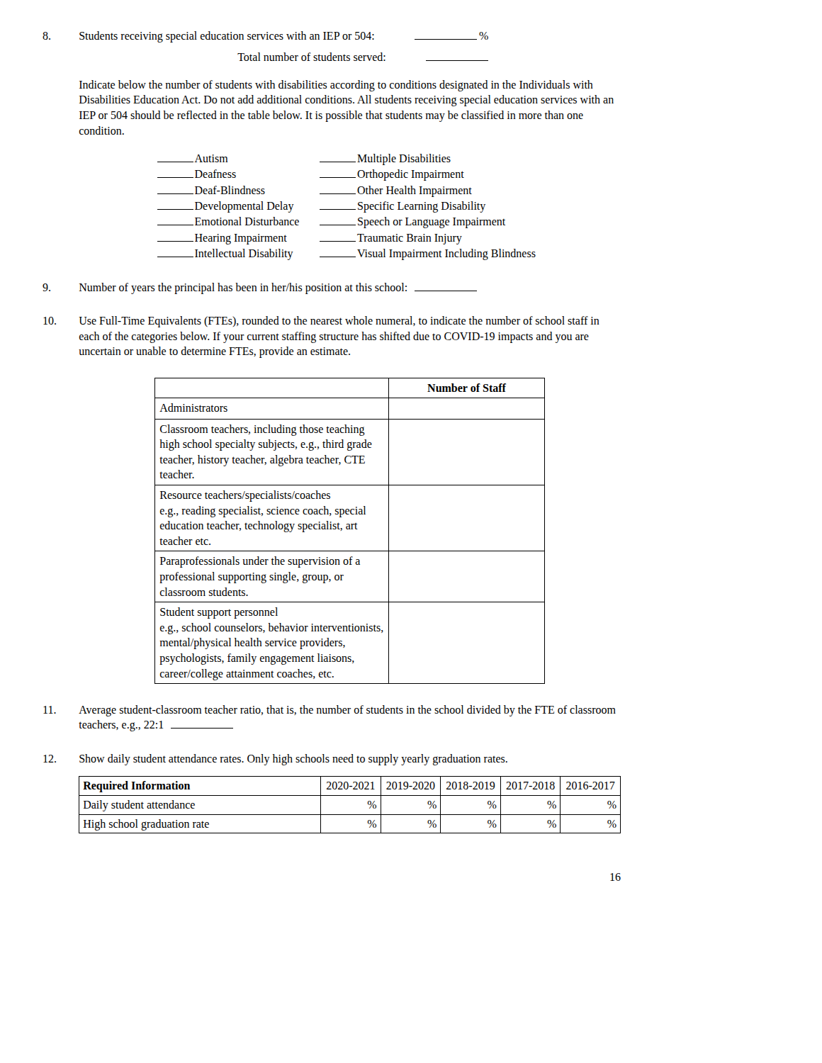8.
Students receiving special education services with an IEP or 504: %
Total number of students served:
Indicate below the number of students with disabilities according to conditions designated in the Individuals with Disabilities Education Act. Do not add additional conditions. All students receiving special education services with an IEP or 504 should be reflected in the table below. It is possible that students may be classified in more than one condition.
| Autism | Multiple Disabilities |
| Deafness | Orthopedic Impairment |
| Deaf-Blindness | Other Health Impairment |
| Developmental Delay | Specific Learning Disability |
| Emotional Disturbance | Speech or Language Impairment |
| Hearing Impairment | Traumatic Brain Injury |
| Intellectual Disability | Visual Impairment Including Blindness |
9. Number of years the principal has been in her/his position at this school:
10.
Use Full-Time Equivalents (FTEs), rounded to the nearest whole numeral, to indicate the number of school staff in each of the categories below. If your current staffing structure has shifted due to COVID-19 impacts and you are uncertain or unable to determine FTEs, provide an estimate.
| | Number of Staff |
| Administrators | |
| Classroom teachers, including those teaching high school specialty subjects, e.g., third grade teacher, history teacher, algebra teacher, CTE teacher. | |
| Resource teachers/specialists/coaches e.g., reading specialist, science coach, special education teacher, technology specialist, art teacher etc. | |
| Paraprofessionals under the supervision of a professional supporting single, group, or classroom students. | |
| Student support personnel e.g., school counselors, behavior interventionists, mental/physical health service providers, psychologists, family engagement liaisons, career/college attainment coaches, etc. | |
11. Average student-classroom teacher ratio, that is, the number of students in the school divided by the FTE of classroom teachers, e.g., 22:1
12. Show daily student attendance rates. Only high schools need to supply yearly graduation rates.
| Required Information | 2020-2021 | 2019-2020 | 2018-2019 | 2017-2018 | 2016-2017 |
| --- | --- | --- | --- | --- | --- |
| Daily student attendance | % | % | % | % | % |
| High school graduation rate | % | % | % | % | % |
16